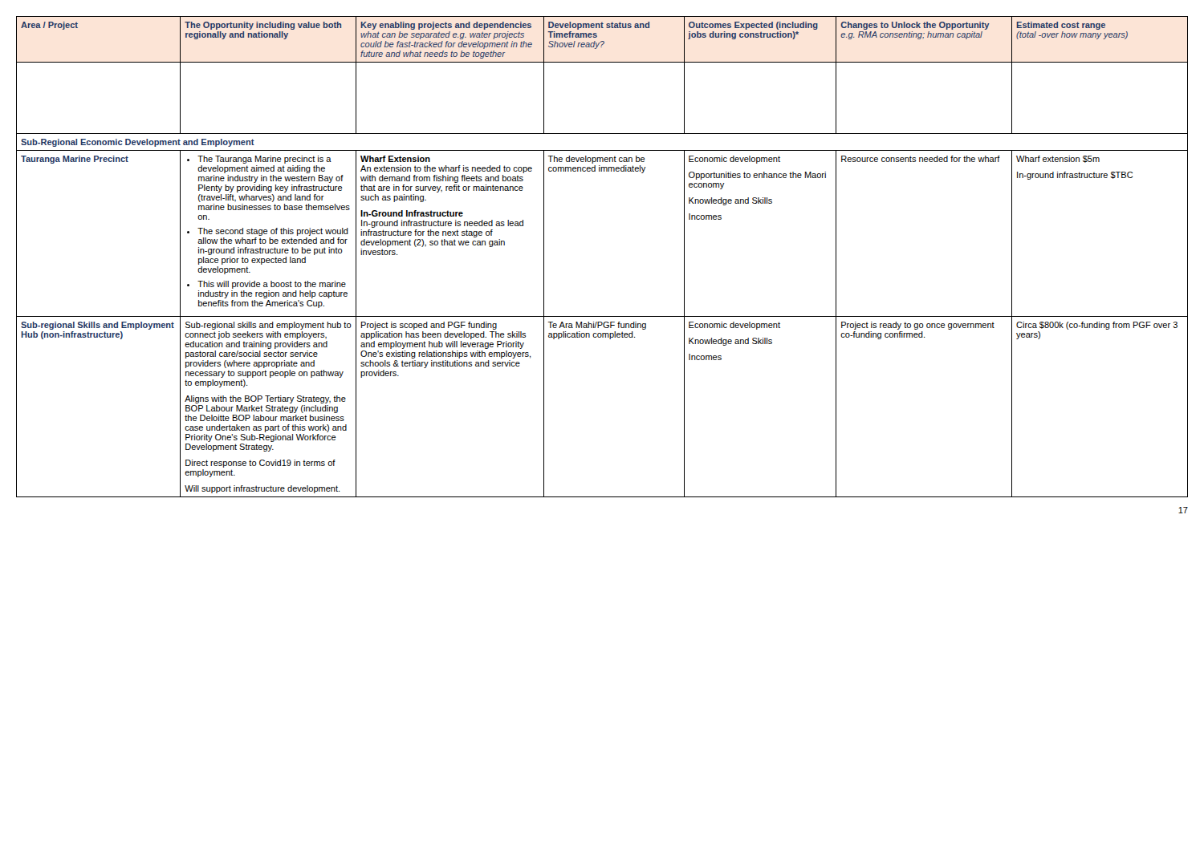| Area / Project | The Opportunity including value both regionally and nationally | Key enabling projects and dependencies what can be separated e.g. water projects could be fast-tracked for development in the future and what needs to be together | Development status and Timeframes Shovel ready? | Outcomes Expected (including jobs during construction)* | Changes to Unlock the Opportunity e.g. RMA consenting; human capital | Estimated cost range (total -over how many years) |
| --- | --- | --- | --- | --- | --- | --- |
| Sub-Regional Economic Development and Employment |
| Tauranga Marine Precinct | The Tauranga Marine precinct is a development aimed at aiding the marine industry in the western Bay of Plenty by providing key infrastructure (travel-lift, wharves) and land for marine businesses to base themselves on. The second stage of this project would allow the wharf to be extended and for in-ground infrastructure to be put into place prior to expected land development. This will provide a boost to the marine industry in the region and help capture benefits from the America's Cup. | Wharf Extension An extension to the wharf is needed to cope with demand from fishing fleets and boats that are in for survey, refit or maintenance such as painting. In-Ground Infrastructure In-ground infrastructure is needed as lead infrastructure for the next stage of development (2), so that we can gain investors. | The development can be commenced immediately | Economic development Opportunities to enhance the Maori economy Knowledge and Skills Incomes | Resource consents needed for the wharf | Wharf extension $5m In-ground infrastructure $TBC |
| Sub-regional Skills and Employment Hub (non-infrastructure) | Sub-regional skills and employment hub to connect job seekers with employers, education and training providers and pastoral care/social sector service providers (where appropriate and necessary to support people on pathway to employment). Aligns with the BOP Tertiary Strategy, the BOP Labour Market Strategy (including the Deloitte BOP labour market business case undertaken as part of this work) and Priority One's Sub-Regional Workforce Development Strategy. Direct response to Covid19 in terms of employment. Will support infrastructure development. | Project is scoped and PGF funding application has been developed. The skills and employment hub will leverage Priority One's existing relationships with employers, schools & tertiary institutions and service providers. | Te Ara Mahi/PGF funding application completed. | Economic development Knowledge and Skills Incomes | Project is ready to go once government co-funding confirmed. | Circa $800k (co-funding from PGF over 3 years) |
17